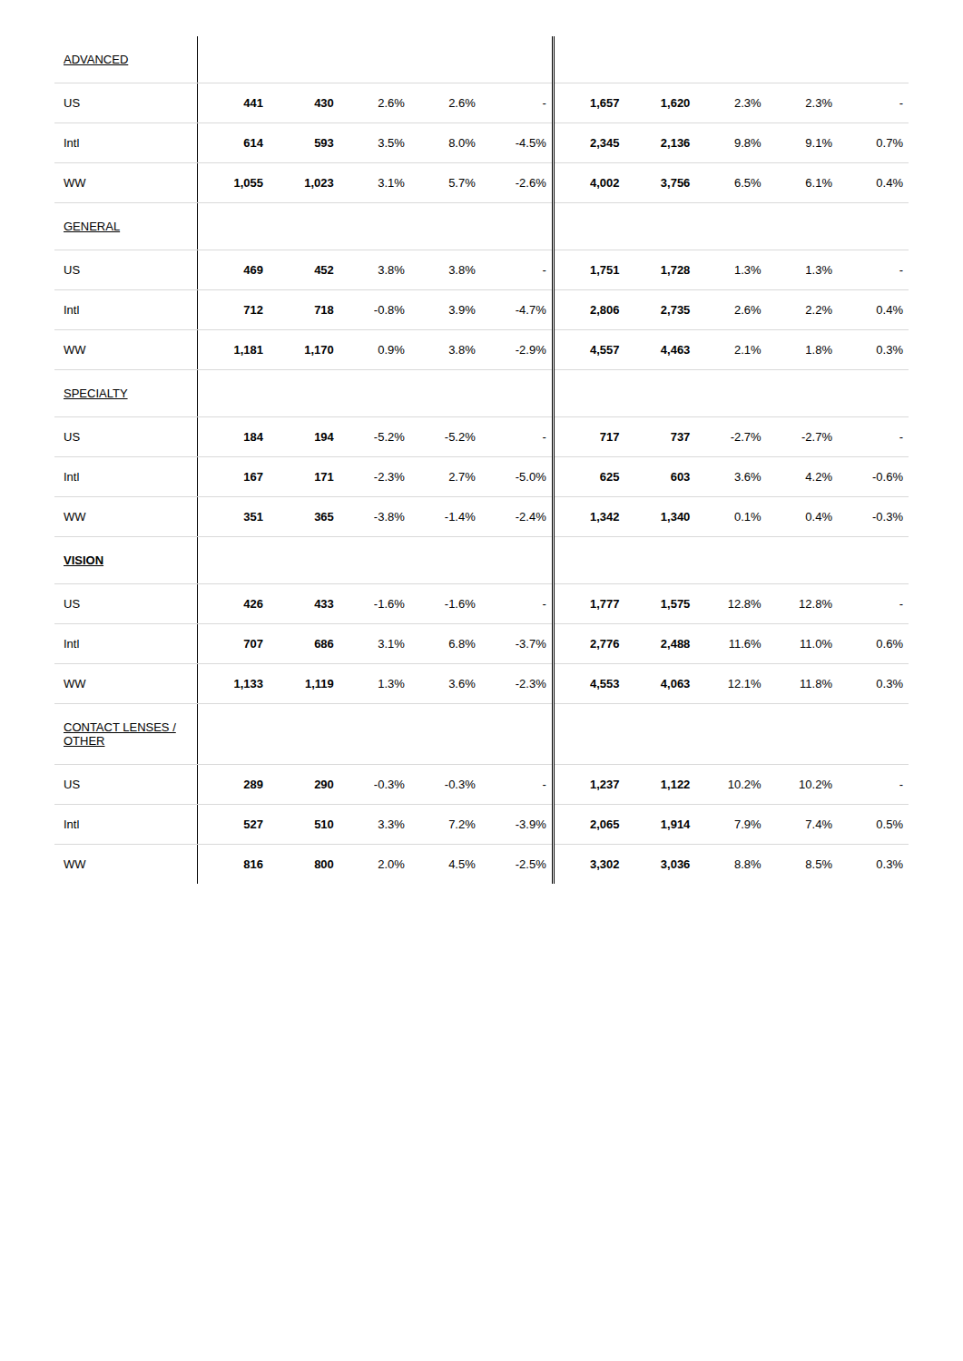| ADVANCED | | | | | | | | | | |
| US | 441 | 430 | 2.6% | 2.6% | - | 1,657 | 1,620 | 2.3% | 2.3% | - |
| Intl | 614 | 593 | 3.5% | 8.0% | -4.5% | 2,345 | 2,136 | 9.8% | 9.1% | 0.7% |
| WW | 1,055 | 1,023 | 3.1% | 5.7% | -2.6% | 4,002 | 3,756 | 6.5% | 6.1% | 0.4% |
| GENERAL | | | | | | | | | | |
| US | 469 | 452 | 3.8% | 3.8% | - | 1,751 | 1,728 | 1.3% | 1.3% | - |
| Intl | 712 | 718 | -0.8% | 3.9% | -4.7% | 2,806 | 2,735 | 2.6% | 2.2% | 0.4% |
| WW | 1,181 | 1,170 | 0.9% | 3.8% | -2.9% | 4,557 | 4,463 | 2.1% | 1.8% | 0.3% |
| SPECIALTY | | | | | | | | | | |
| US | 184 | 194 | -5.2% | -5.2% | - | 717 | 737 | -2.7% | -2.7% | - |
| Intl | 167 | 171 | -2.3% | 2.7% | -5.0% | 625 | 603 | 3.6% | 4.2% | -0.6% |
| WW | 351 | 365 | -3.8% | -1.4% | -2.4% | 1,342 | 1,340 | 0.1% | 0.4% | -0.3% |
| VISION | | | | | | | | | | |
| US | 426 | 433 | -1.6% | -1.6% | - | 1,777 | 1,575 | 12.8% | 12.8% | - |
| Intl | 707 | 686 | 3.1% | 6.8% | -3.7% | 2,776 | 2,488 | 11.6% | 11.0% | 0.6% |
| WW | 1,133 | 1,119 | 1.3% | 3.6% | -2.3% | 4,553 | 4,063 | 12.1% | 11.8% | 0.3% |
| CONTACT LENSES / OTHER | | | | | | | | | | |
| US | 289 | 290 | -0.3% | -0.3% | - | 1,237 | 1,122 | 10.2% | 10.2% | - |
| Intl | 527 | 510 | 3.3% | 7.2% | -3.9% | 2,065 | 1,914 | 7.9% | 7.4% | 0.5% |
| WW | 816 | 800 | 2.0% | 4.5% | -2.5% | 3,302 | 3,036 | 8.8% | 8.5% | 0.3% |